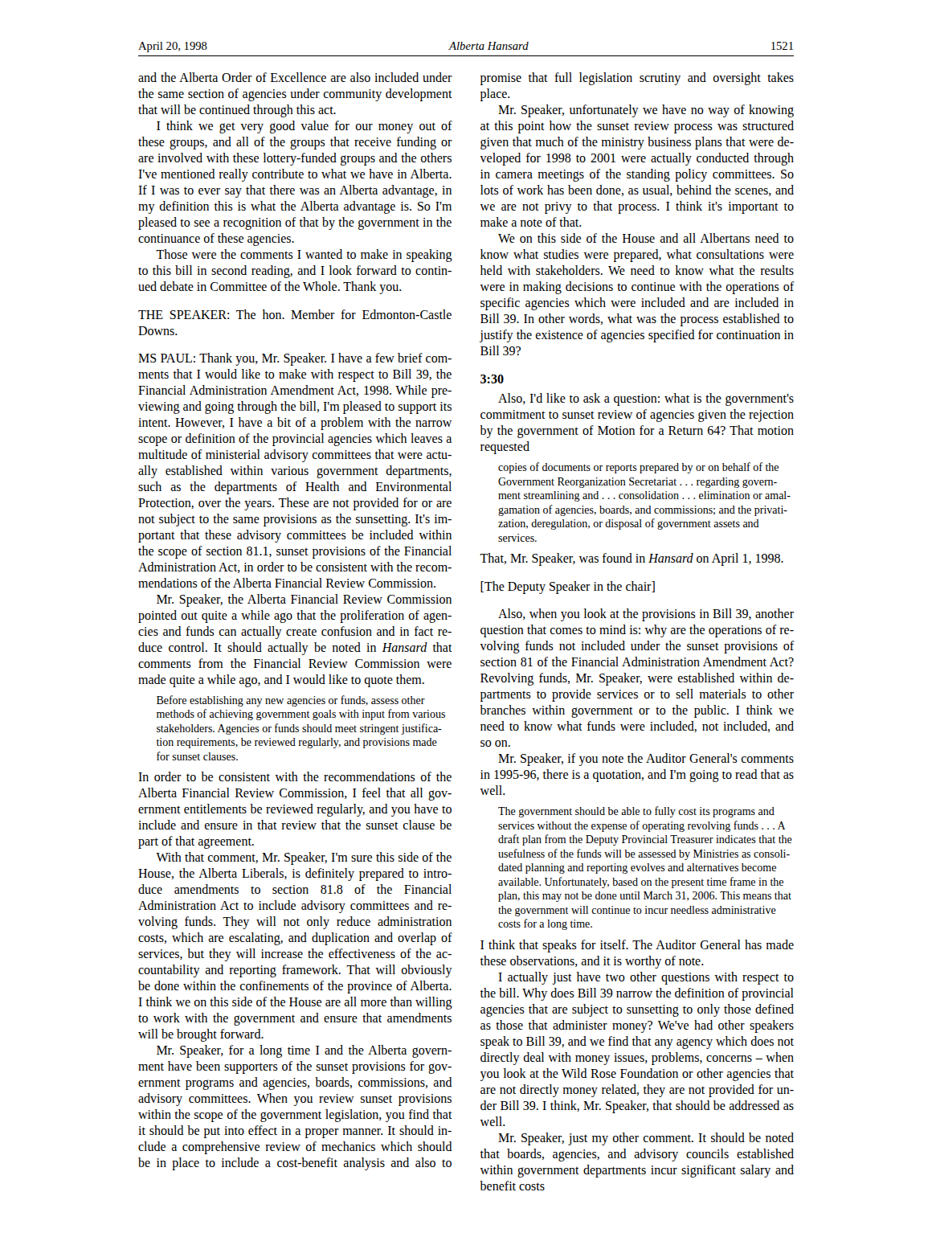April 20, 1998 Alberta Hansard 1521
and the Alberta Order of Excellence are also included under the same section of agencies under community development that will be continued through this act.
I think we get very good value for our money out of these groups, and all of the groups that receive funding or are involved with these lottery-funded groups and the others I've mentioned really contribute to what we have in Alberta. If I was to ever say that there was an Alberta advantage, in my definition this is what the Alberta advantage is. So I'm pleased to see a recognition of that by the government in the continuance of these agencies.
Those were the comments I wanted to make in speaking to this bill in second reading, and I look forward to continued debate in Committee of the Whole. Thank you.
THE SPEAKER: The hon. Member for Edmonton-Castle Downs.
MS PAUL: Thank you, Mr. Speaker. I have a few brief comments that I would like to make with respect to Bill 39, the Financial Administration Amendment Act, 1998. While previewing and going through the bill, I'm pleased to support its intent. However, I have a bit of a problem with the narrow scope or definition of the provincial agencies which leaves a multitude of ministerial advisory committees that were actually established within various government departments, such as the departments of Health and Environmental Protection, over the years. These are not provided for or are not subject to the same provisions as the sunsetting. It's important that these advisory committees be included within the scope of section 81.1, sunset provisions of the Financial Administration Act, in order to be consistent with the recommendations of the Alberta Financial Review Commission.
Mr. Speaker, the Alberta Financial Review Commission pointed out quite a while ago that the proliferation of agencies and funds can actually create confusion and in fact reduce control. It should actually be noted in Hansard that comments from the Financial Review Commission were made quite a while ago, and I would like to quote them.
Before establishing any new agencies or funds, assess other methods of achieving government goals with input from various stakeholders. Agencies or funds should meet stringent justification requirements, be reviewed regularly, and provisions made for sunset clauses.
In order to be consistent with the recommendations of the Alberta Financial Review Commission, I feel that all government entitlements be reviewed regularly, and you have to include and ensure in that review that the sunset clause be part of that agreement.
With that comment, Mr. Speaker, I'm sure this side of the House, the Alberta Liberals, is definitely prepared to introduce amendments to section 81.8 of the Financial Administration Act to include advisory committees and revolving funds. They will not only reduce administration costs, which are escalating, and duplication and overlap of services, but they will increase the effectiveness of the accountability and reporting framework. That will obviously be done within the confinements of the province of Alberta. I think we on this side of the House are all more than willing to work with the government and ensure that amendments will be brought forward.
Mr. Speaker, for a long time I and the Alberta government have been supporters of the sunset provisions for government programs and agencies, boards, commissions, and advisory committees. When you review sunset provisions within the scope of the government legislation, you find that it should be put into effect in a proper manner. It should include a comprehensive review of mechanics which should be in place to include a cost-benefit analysis and also to promise that full legislation scrutiny and oversight takes place.
Mr. Speaker, unfortunately we have no way of knowing at this point how the sunset review process was structured given that much of the ministry business plans that were developed for 1998 to 2001 were actually conducted through in camera meetings of the standing policy committees. So lots of work has been done, as usual, behind the scenes, and we are not privy to that process. I think it's important to make a note of that.
We on this side of the House and all Albertans need to know what studies were prepared, what consultations were held with stakeholders. We need to know what the results were in making decisions to continue with the operations of specific agencies which were included and are included in Bill 39. In other words, what was the process established to justify the existence of agencies specified for continuation in Bill 39?
3:30
Also, I'd like to ask a question: what is the government's commitment to sunset review of agencies given the rejection by the government of Motion for a Return 64? That motion requested
copies of documents or reports prepared by or on behalf of the Government Reorganization Secretariat . . . regarding government streamlining and . . . consolidation . . . elimination or amalgamation of agencies, boards, and commissions; and the privatization, deregulation, or disposal of government assets and services.
That, Mr. Speaker, was found in Hansard on April 1, 1998.
[The Deputy Speaker in the chair]
Also, when you look at the provisions in Bill 39, another question that comes to mind is: why are the operations of revolving funds not included under the sunset provisions of section 81 of the Financial Administration Amendment Act? Revolving funds, Mr. Speaker, were established within departments to provide services or to sell materials to other branches within government or to the public. I think we need to know what funds were included, not included, and so on.
Mr. Speaker, if you note the Auditor General's comments in 1995-96, there is a quotation, and I'm going to read that as well.
The government should be able to fully cost its programs and services without the expense of operating revolving funds . . . A draft plan from the Deputy Provincial Treasurer indicates that the usefulness of the funds will be assessed by Ministries as consolidated planning and reporting evolves and alternatives become available. Unfortunately, based on the present time frame in the plan, this may not be done until March 31, 2006. This means that the government will continue to incur needless administrative costs for a long time.
I think that speaks for itself. The Auditor General has made these observations, and it is worthy of note.
I actually just have two other questions with respect to the bill. Why does Bill 39 narrow the definition of provincial agencies that are subject to sunsetting to only those defined as those that administer money? We've had other speakers speak to Bill 39, and we find that any agency which does not directly deal with money issues, problems, concerns – when you look at the Wild Rose Foundation or other agencies that are not directly money related, they are not provided for under Bill 39. I think, Mr. Speaker, that should be addressed as well.
Mr. Speaker, just my other comment. It should be noted that boards, agencies, and advisory councils established within government departments incur significant salary and benefit costs